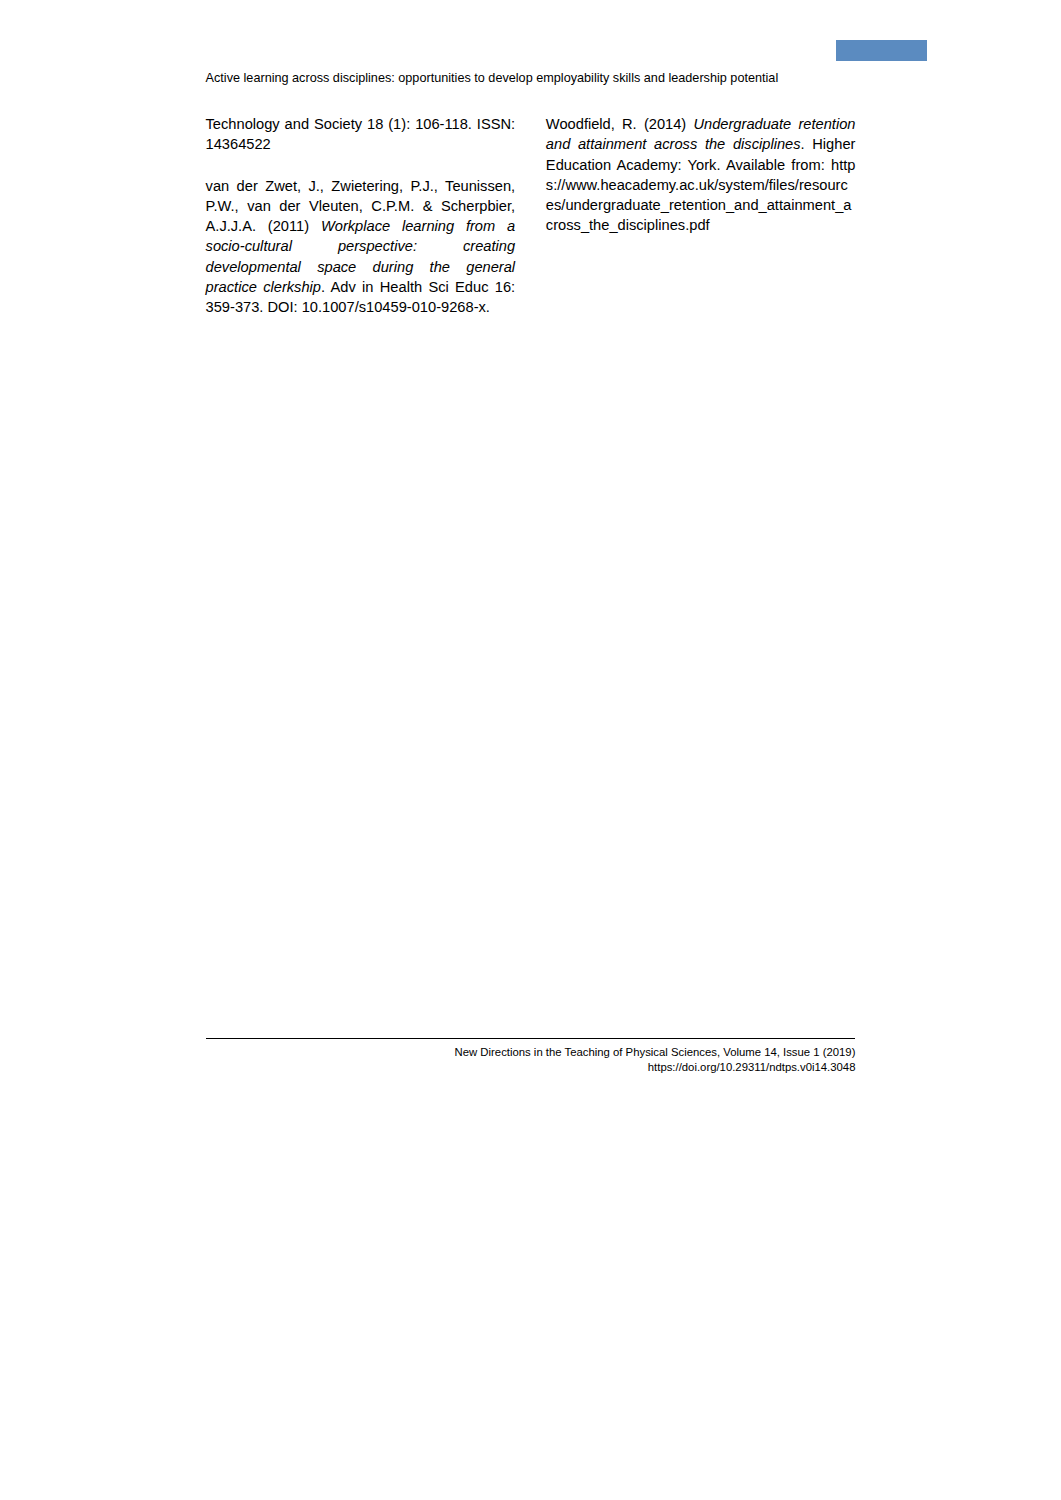Active learning across disciplines: opportunities to develop employability skills and leadership potential
Technology and Society 18 (1): 106-118. ISSN: 14364522
van der Zwet, J., Zwietering, P.J., Teunissen, P.W., van der Vleuten, C.P.M. & Scherpbier, A.J.J.A. (2011) Workplace learning from a socio-cultural perspective: creating developmental space during the general practice clerkship. Adv in Health Sci Educ 16: 359-373. DOI: 10.1007/s10459-010-9268-x.
Woodfield, R. (2014) Undergraduate retention and attainment across the disciplines. Higher Education Academy: York. Available from: https://www.heacademy.ac.uk/system/files/resources/undergraduate_retention_and_attainment_across_the_disciplines.pdf
New Directions in the Teaching of Physical Sciences, Volume 14, Issue 1 (2019)
https://doi.org/10.29311/ndtps.v0i14.3048